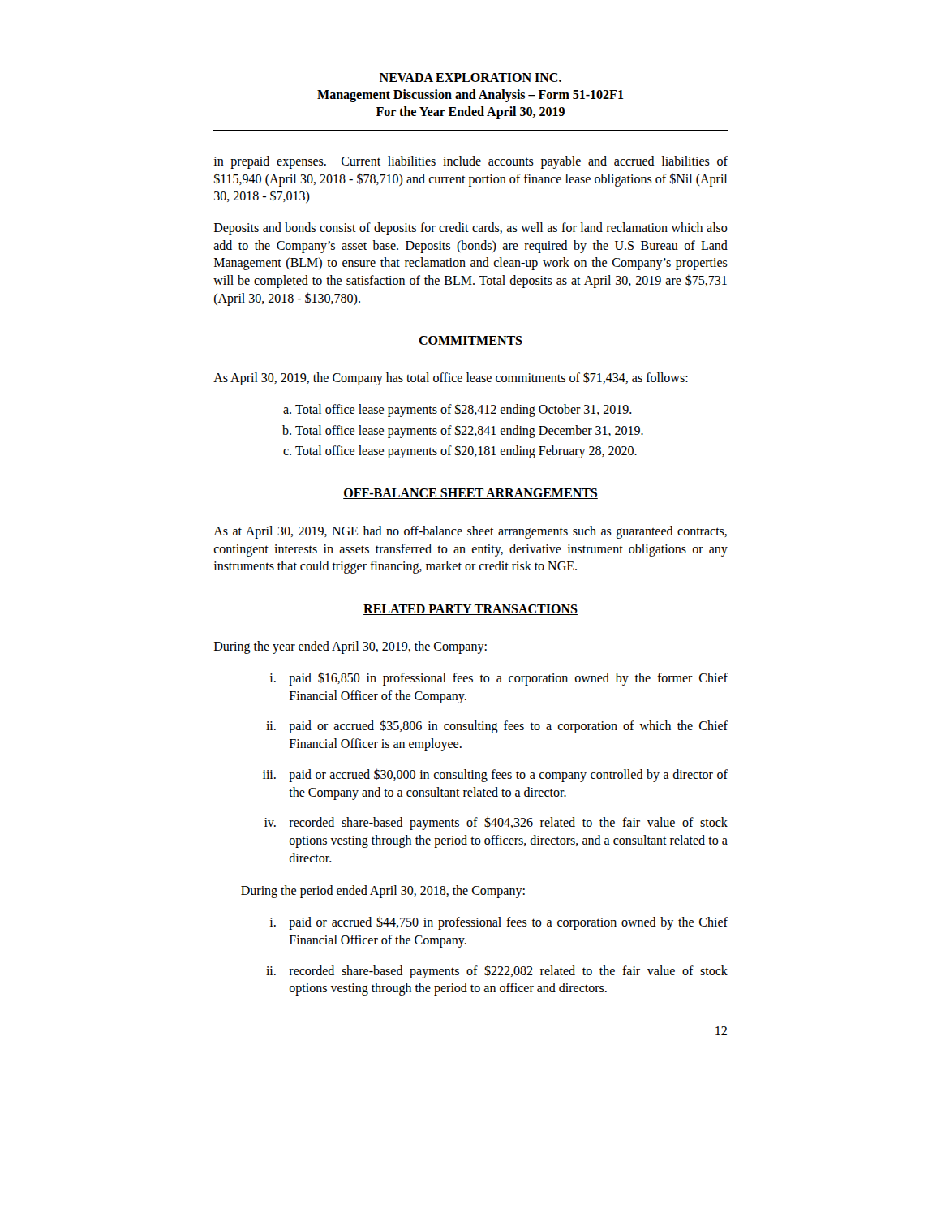NEVADA EXPLORATION INC. Management Discussion and Analysis – Form 51-102F1 For the Year Ended April 30, 2019
in prepaid expenses. Current liabilities include accounts payable and accrued liabilities of $115,940 (April 30, 2018 - $78,710) and current portion of finance lease obligations of $Nil (April 30, 2018 - $7,013)
Deposits and bonds consist of deposits for credit cards, as well as for land reclamation which also add to the Company’s asset base. Deposits (bonds) are required by the U.S Bureau of Land Management (BLM) to ensure that reclamation and clean-up work on the Company’s properties will be completed to the satisfaction of the BLM. Total deposits as at April 30, 2019 are $75,731 (April 30, 2018 - $130,780).
COMMITMENTS
As April 30, 2019, the Company has total office lease commitments of $71,434, as follows:
Total office lease payments of $28,412 ending October 31, 2019.
Total office lease payments of $22,841 ending December 31, 2019.
Total office lease payments of $20,181 ending February 28, 2020.
OFF-BALANCE SHEET ARRANGEMENTS
As at April 30, 2019, NGE had no off-balance sheet arrangements such as guaranteed contracts, contingent interests in assets transferred to an entity, derivative instrument obligations or any instruments that could trigger financing, market or credit risk to NGE.
RELATED PARTY TRANSACTIONS
During the year ended April 30, 2019, the Company:
paid $16,850 in professional fees to a corporation owned by the former Chief Financial Officer of the Company.
paid or accrued $35,806 in consulting fees to a corporation of which the Chief Financial Officer is an employee.
paid or accrued $30,000 in consulting fees to a company controlled by a director of the Company and to a consultant related to a director.
recorded share-based payments of $404,326 related to the fair value of stock options vesting through the period to officers, directors, and a consultant related to a director.
During the period ended April 30, 2018, the Company:
paid or accrued $44,750 in professional fees to a corporation owned by the Chief Financial Officer of the Company.
recorded share-based payments of $222,082 related to the fair value of stock options vesting through the period to an officer and directors.
12